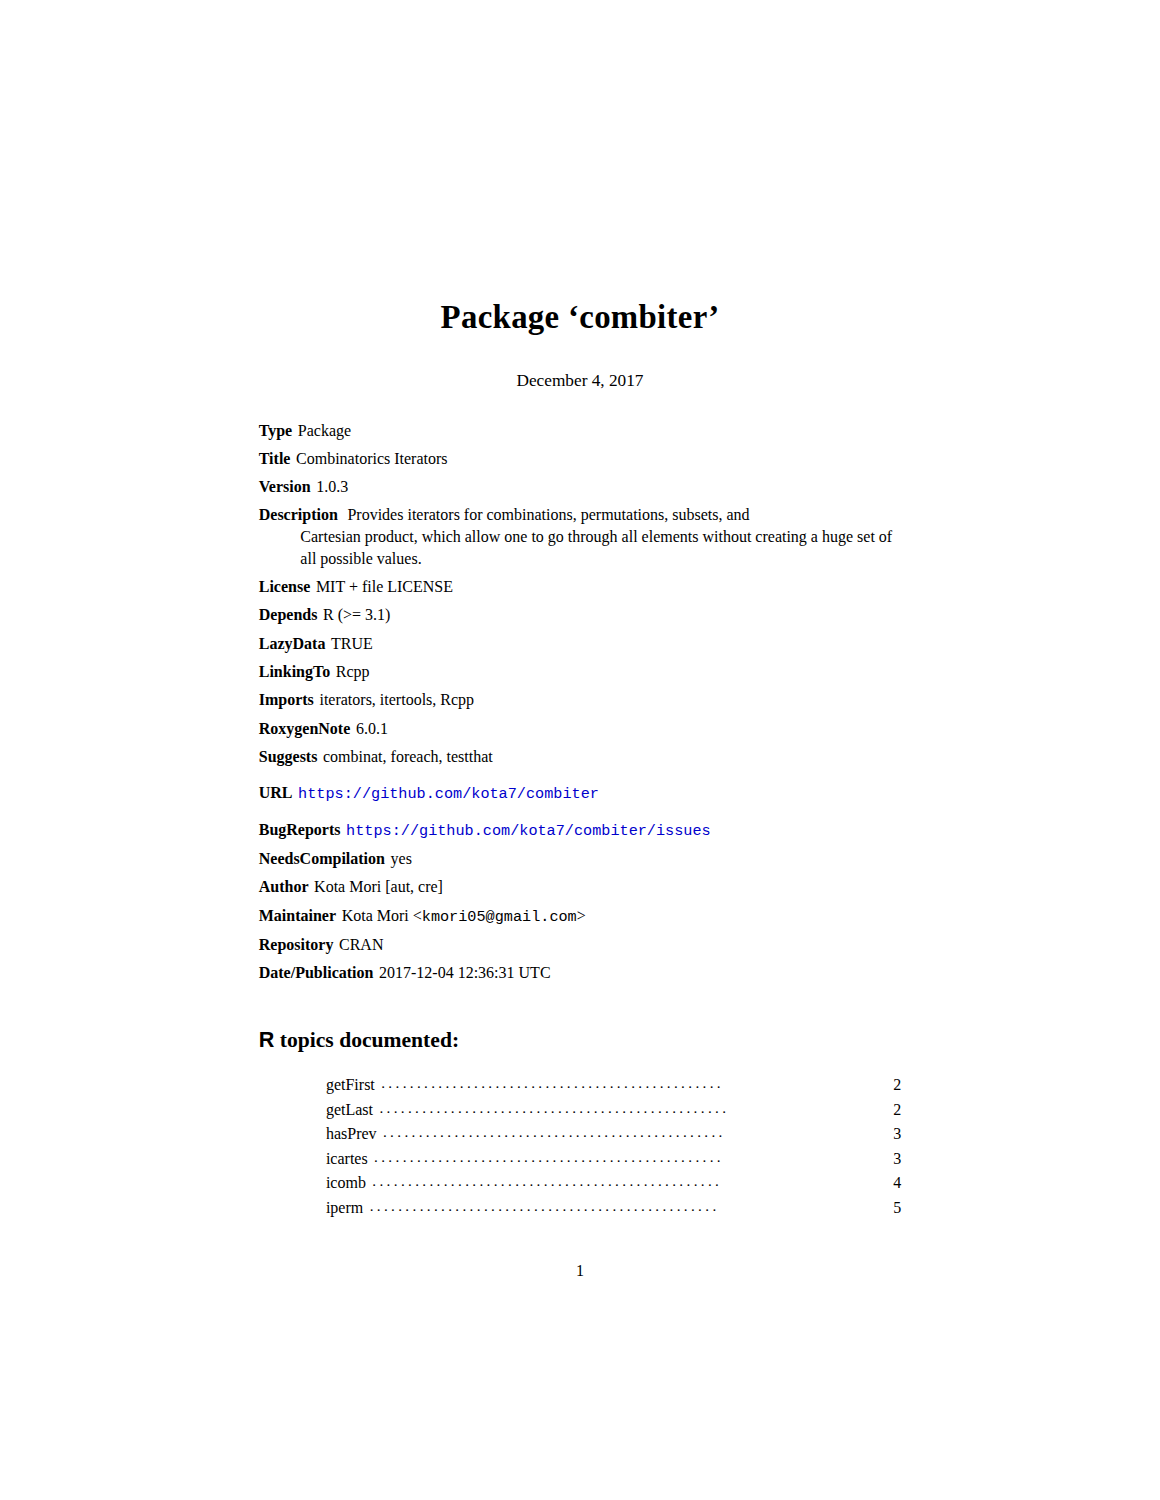Package ‘combiter’
December 4, 2017
Type
Package
Title
Combinatorics Iterators
Version
1.0.3
Description
Provides iterators for combinations, permutations, subsets, and
Cartesian product, which allow one to go through all elements without creating a huge set of all possible values.
License
MIT + file LICENSE
Depends
R (>= 3.1)
LazyData
TRUE
LinkingTo
Rcpp
Imports
iterators, itertools, Rcpp
RoxygenNote
6.0.1
Suggests
combinat, foreach, testthat
URL
https://github.com/kota7/combiter
BugReports
https://github.com/kota7/combiter/issues
NeedsCompilation
yes
Author
Kota Mori [aut, cre]
Maintainer
Kota Mori <kmori05@gmail.com>
Repository
CRAN
Date/Publication
2017-12-04 12:36:31 UTC
R topics documented:
getFirst................................................ 2
getLast................................................. 2
hasPrev................................................ 3
icartes................................................. 3
icomb................................................. 4
iperm................................................. 5
1